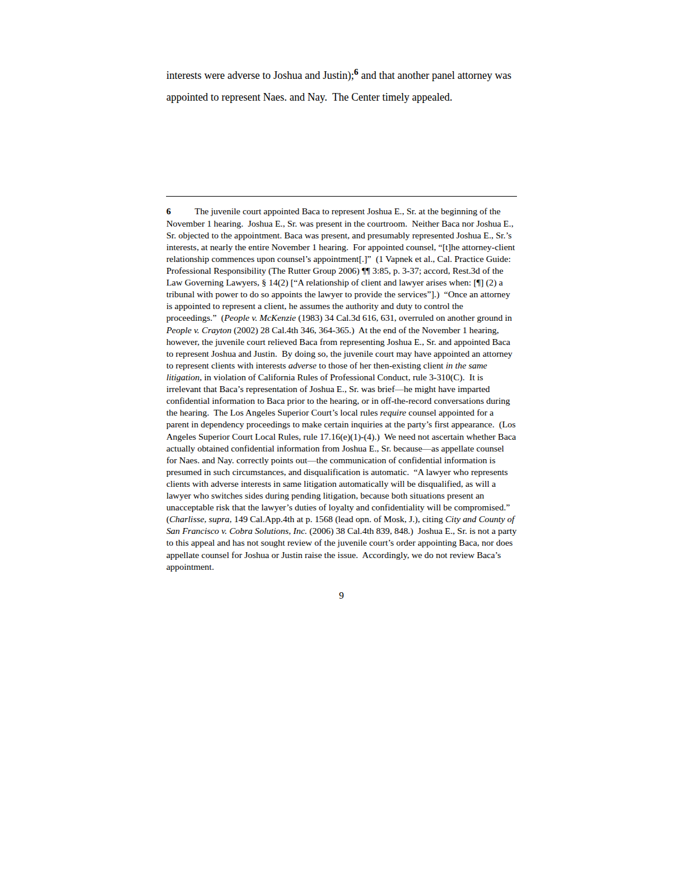interests were adverse to Joshua and Justin);6 and that another panel attorney was appointed to represent Naes. and Nay. The Center timely appealed.
6 The juvenile court appointed Baca to represent Joshua E., Sr. at the beginning of the November 1 hearing. Joshua E., Sr. was present in the courtroom. Neither Baca nor Joshua E., Sr. objected to the appointment. Baca was present, and presumably represented Joshua E., Sr.’s interests, at nearly the entire November 1 hearing. For appointed counsel, “[t]he attorney-client relationship commences upon counsel’s appointment[.]” (1 Vapnek et al., Cal. Practice Guide: Professional Responsibility (The Rutter Group 2006) ¶¶ 3:85, p. 3-37; accord, Rest.3d of the Law Governing Lawyers, § 14(2) [“A relationship of client and lawyer arises when: [¶] (2) a tribunal with power to do so appoints the lawyer to provide the services”].) “Once an attorney is appointed to represent a client, he assumes the authority and duty to control the proceedings.” (People v. McKenzie (1983) 34 Cal.3d 616, 631, overruled on another ground in People v. Crayton (2002) 28 Cal.4th 346, 364-365.) At the end of the November 1 hearing, however, the juvenile court relieved Baca from representing Joshua E., Sr. and appointed Baca to represent Joshua and Justin. By doing so, the juvenile court may have appointed an attorney to represent clients with interests adverse to those of her then-existing client in the same litigation, in violation of California Rules of Professional Conduct, rule 3-310(C). It is irrelevant that Baca’s representation of Joshua E., Sr. was brief—he might have imparted confidential information to Baca prior to the hearing, or in off-the-record conversations during the hearing. The Los Angeles Superior Court’s local rules require counsel appointed for a parent in dependency proceedings to make certain inquiries at the party’s first appearance. (Los Angeles Superior Court Local Rules, rule 17.16(e)(1)-(4).) We need not ascertain whether Baca actually obtained confidential information from Joshua E., Sr. because—as appellate counsel for Naes. and Nay. correctly points out—the communication of confidential information is presumed in such circumstances, and disqualification is automatic. “A lawyer who represents clients with adverse interests in same litigation automatically will be disqualified, as will a lawyer who switches sides during pending litigation, because both situations present an unacceptable risk that the lawyer’s duties of loyalty and confidentiality will be compromised.” (Charlisse, supra, 149 Cal.App.4th at p. 1568 (lead opn. of Mosk, J.), citing City and County of San Francisco v. Cobra Solutions, Inc. (2006) 38 Cal.4th 839, 848.) Joshua E., Sr. is not a party to this appeal and has not sought review of the juvenile court’s order appointing Baca, nor does appellate counsel for Joshua or Justin raise the issue. Accordingly, we do not review Baca’s appointment.
9